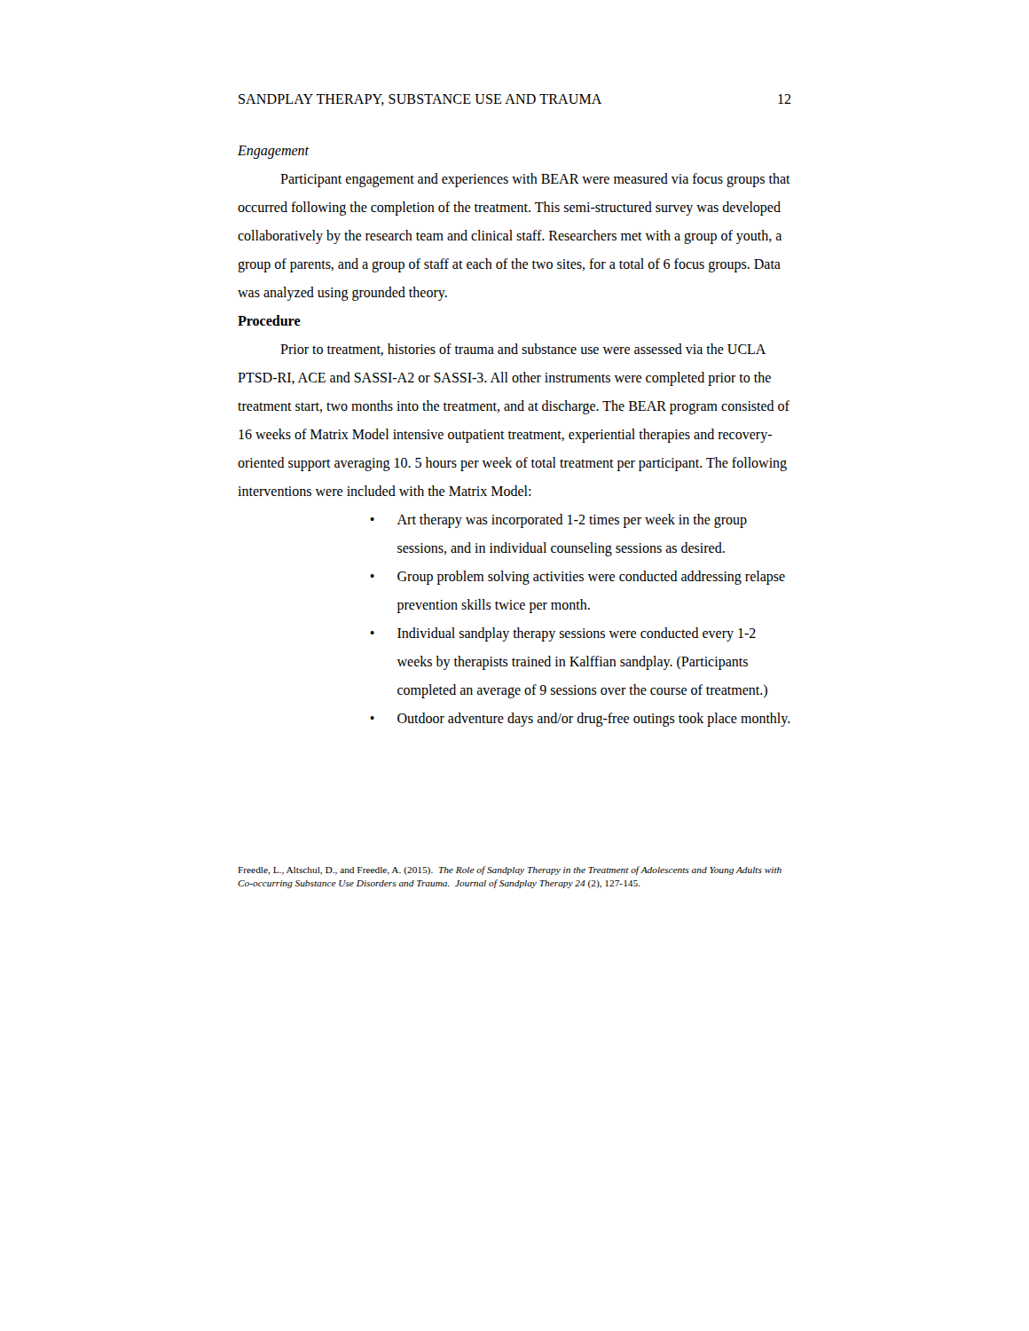Sandplay Therapy, Substance Use and Trauma 12
Engagement
Participant engagement and experiences with BEAR were measured via focus groups that occurred following the completion of the treatment. This semi-structured survey was developed collaboratively by the research team and clinical staff. Researchers met with a group of youth, a group of parents, and a group of staff at each of the two sites, for a total of 6 focus groups. Data was analyzed using grounded theory.
Procedure
Prior to treatment, histories of trauma and substance use were assessed via the UCLA PTSD-RI, ACE and SASSI-A2 or SASSI-3. All other instruments were completed prior to the treatment start, two months into the treatment, and at discharge. The BEAR program consisted of 16 weeks of Matrix Model intensive outpatient treatment, experiential therapies and recovery-oriented support averaging 10. 5 hours per week of total treatment per participant. The following interventions were included with the Matrix Model:
Art therapy was incorporated 1-2 times per week in the group sessions, and in individual counseling sessions as desired.
Group problem solving activities were conducted addressing relapse prevention skills twice per month.
Individual sandplay therapy sessions were conducted every 1-2 weeks by therapists trained in Kalffian sandplay. (Participants completed an average of 9 sessions over the course of treatment.)
Outdoor adventure days and/or drug-free outings took place monthly.
Freedle, L., Altschul, D., and Freedle, A. (2015). The Role of Sandplay Therapy in the Treatment of Adolescents and Young Adults with Co-occurring Substance Use Disorders and Trauma. Journal of Sandplay Therapy 24 (2), 127-145.